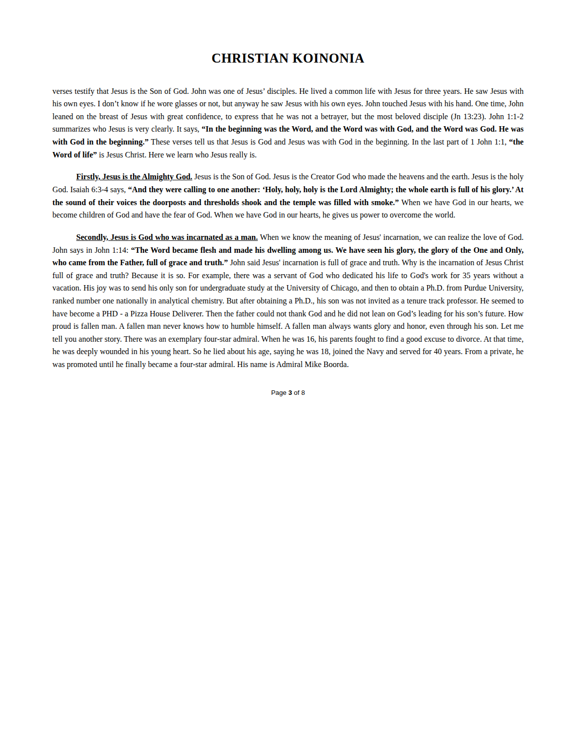CHRISTIAN KOINONIA
verses testify that Jesus is the Son of God. John was one of Jesus’ disciples. He lived a common life with Jesus for three years. He saw Jesus with his own eyes. I don’t know if he wore glasses or not, but anyway he saw Jesus with his own eyes. John touched Jesus with his hand. One time, John leaned on the breast of Jesus with great confidence, to express that he was not a betrayer, but the most beloved disciple (Jn 13:23). John 1:1-2 summarizes who Jesus is very clearly. It says, “In the beginning was the Word, and the Word was with God, and the Word was God. He was with God in the beginning.” These verses tell us that Jesus is God and Jesus was with God in the beginning. In the last part of 1 John 1:1, “the Word of life” is Jesus Christ. Here we learn who Jesus really is.
Firstly, Jesus is the Almighty God. Jesus is the Son of God. Jesus is the Creator God who made the heavens and the earth. Jesus is the holy God. Isaiah 6:3-4 says, “And they were calling to one another: ‘Holy, holy, holy is the Lord Almighty; the whole earth is full of his glory.’ At the sound of their voices the doorposts and thresholds shook and the temple was filled with smoke.” When we have God in our hearts, we become children of God and have the fear of God. When we have God in our hearts, he gives us power to overcome the world.
Secondly, Jesus is God who was incarnated as a man. When we know the meaning of Jesus' incarnation, we can realize the love of God. John says in John 1:14: “The Word became flesh and made his dwelling among us. We have seen his glory, the glory of the One and Only, who came from the Father, full of grace and truth.” John said Jesus' incarnation is full of grace and truth. Why is the incarnation of Jesus Christ full of grace and truth? Because it is so. For example, there was a servant of God who dedicated his life to God's work for 35 years without a vacation. His joy was to send his only son for undergraduate study at the University of Chicago, and then to obtain a Ph.D. from Purdue University, ranked number one nationally in analytical chemistry. But after obtaining a Ph.D., his son was not invited as a tenure track professor. He seemed to have become a PHD - a Pizza House Deliverer. Then the father could not thank God and he did not lean on God’s leading for his son’s future. How proud is fallen man. A fallen man never knows how to humble himself. A fallen man always wants glory and honor, even through his son. Let me tell you another story. There was an exemplary four-star admiral. When he was 16, his parents fought to find a good excuse to divorce. At that time, he was deeply wounded in his young heart. So he lied about his age, saying he was 18, joined the Navy and served for 40 years. From a private, he was promoted until he finally became a four-star admiral. His name is Admiral Mike Boorda.
Page 3 of 8